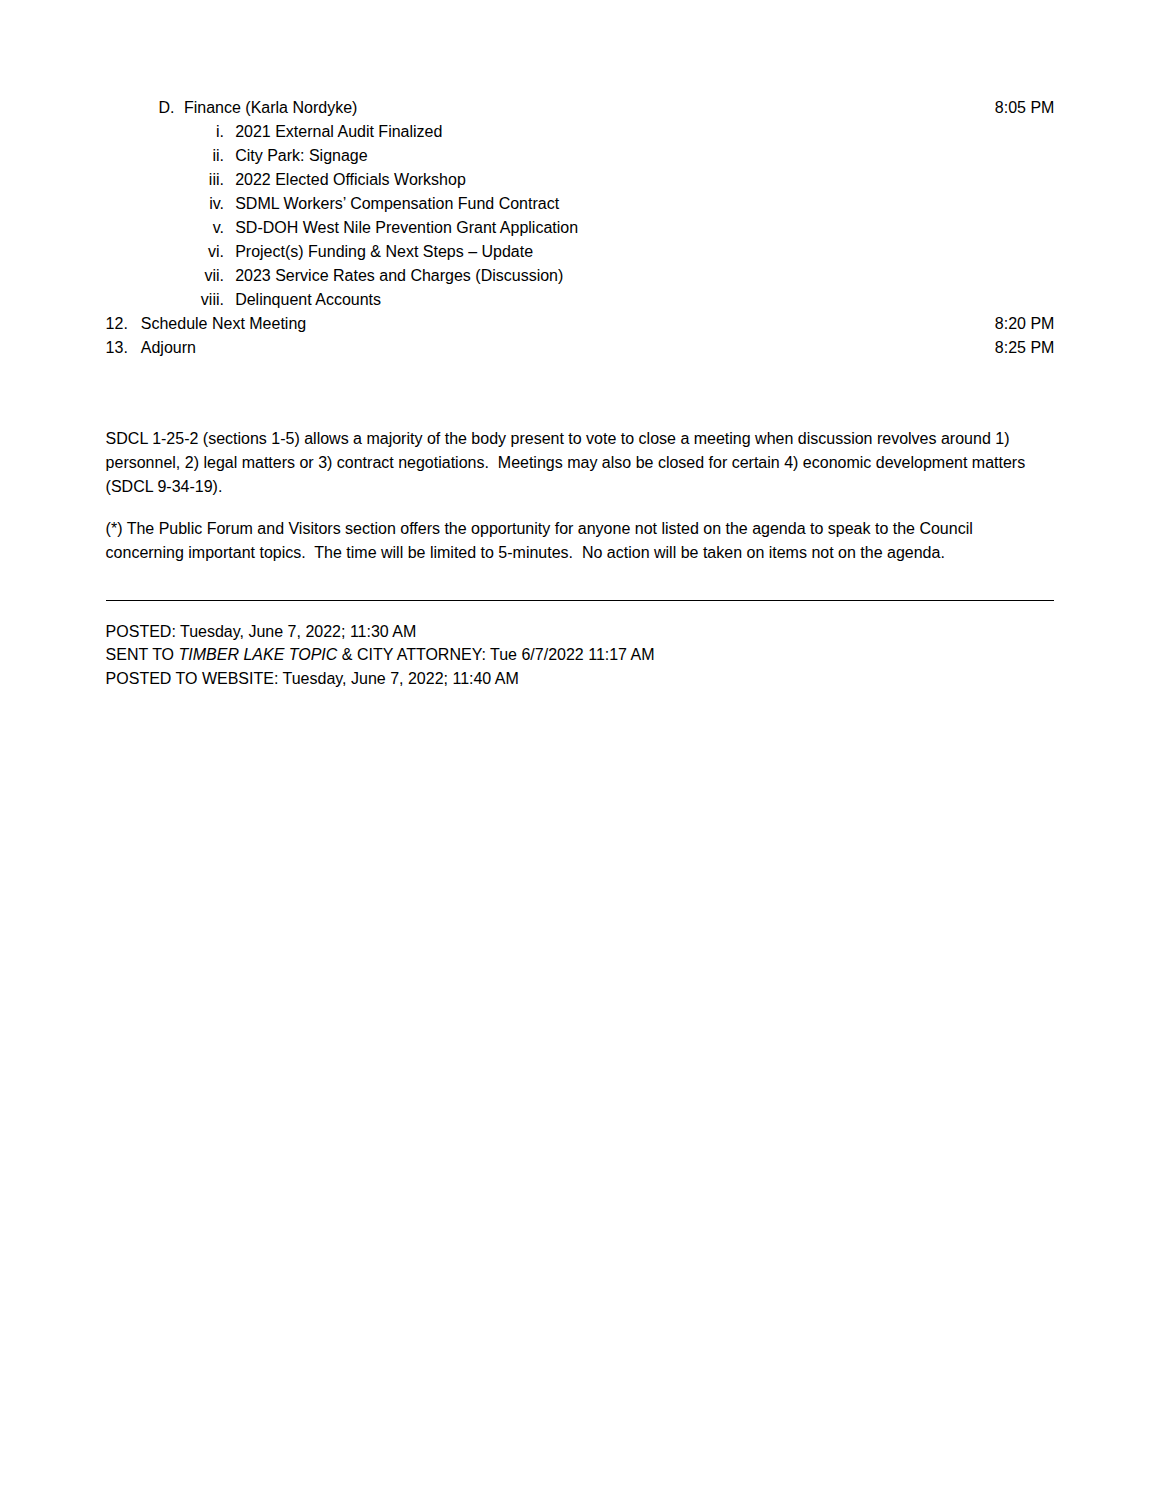D. Finance (Karla Nordyke) 8:05 PM
i. 2021 External Audit Finalized
ii. City Park: Signage
iii. 2022 Elected Officials Workshop
iv. SDML Workers’ Compensation Fund Contract
v. SD-DOH West Nile Prevention Grant Application
vi. Project(s) Funding & Next Steps – Update
vii. 2023 Service Rates and Charges (Discussion)
viii. Delinquent Accounts
12. Schedule Next Meeting 8:20 PM
13. Adjourn 8:25 PM
SDCL 1-25-2 (sections 1-5) allows a majority of the body present to vote to close a meeting when discussion revolves around 1) personnel, 2) legal matters or 3) contract negotiations. Meetings may also be closed for certain 4) economic development matters (SDCL 9-34-19).
(*) The Public Forum and Visitors section offers the opportunity for anyone not listed on the agenda to speak to the Council concerning important topics. The time will be limited to 5-minutes. No action will be taken on items not on the agenda.
POSTED: Tuesday, June 7, 2022; 11:30 AM
SENT TO TIMBER LAKE TOPIC & CITY ATTORNEY: Tue 6/7/2022 11:17 AM
POSTED TO WEBSITE: Tuesday, June 7, 2022; 11:40 AM